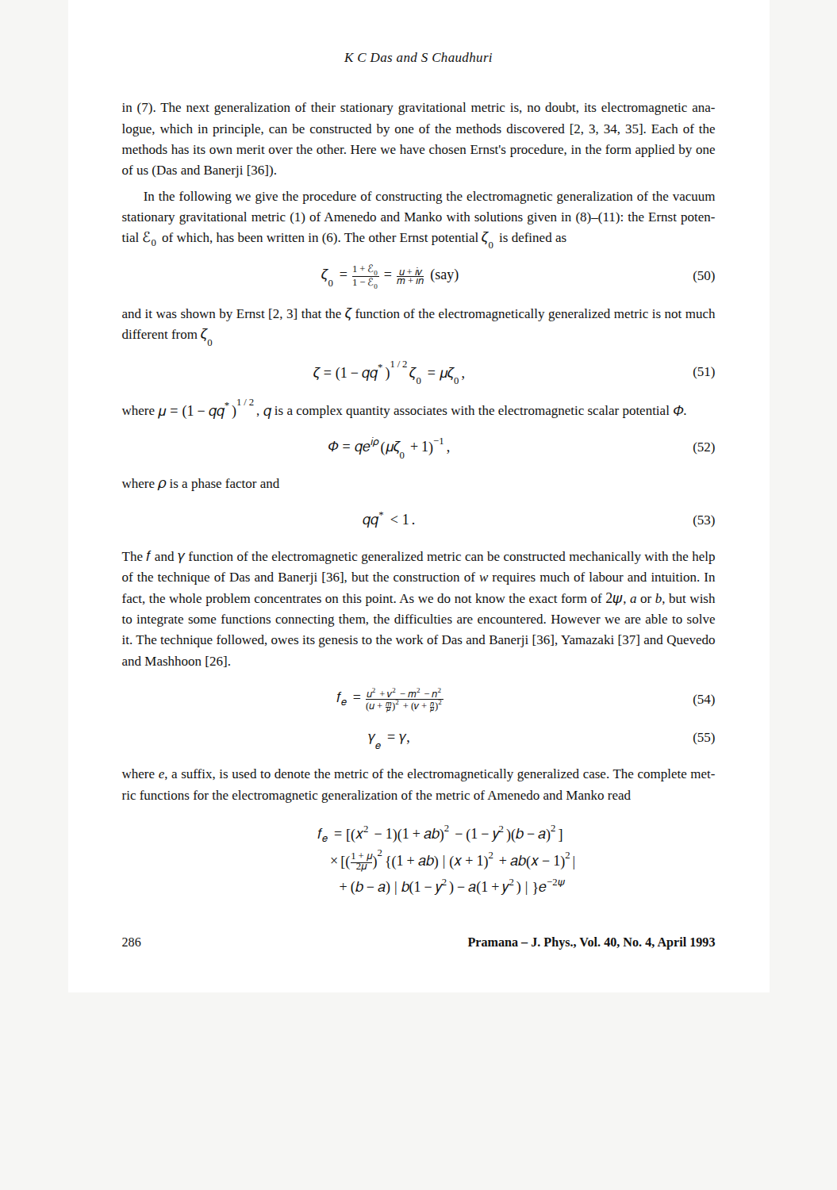K C Das and S Chaudhuri
in (7). The next generalization of their stationary gravitational metric is, no doubt, its electromagnetic analogue, which in principle, can be constructed by one of the methods discovered [2, 3, 34, 35]. Each of the methods has its own merit over the other. Here we have chosen Ernst's procedure, in the form applied by one of us (Das and Banerji [36]).
In the following we give the procedure of constructing the electromagnetic generalization of the vacuum stationary gravitational metric (1) of Amenedo and Manko with solutions given in (8)–(11): the Ernst potential ℰ0 of which, has been written in (6). The other Ernst potential ζ0 is defined as
ζ0 = 1+ℰ0 1−ℰ0 = u+iv m+in (say) (50)
and it was shown by Ernst [2, 3] that the ζ function of the electromagnetically generalized metric is not much different from ζ0
ζ= (1−qq*)1/2 ζ0 = μζ0 , (51)
where μ=(1−qq*)1/2, q is a complex quantity associates with the electromagnetic scalar potential Φ.
Φ= q eiρ (μζ0+1)−1 , (52)
where ρ is a phase factor and
qq*<1. (53)
The f and γ function of the electromagnetic generalized metric can be constructed mechanically with the help of the technique of Das and Banerji [36], but the construction of w requires much of labour and intuition. In fact, the whole problem concentrates on this point. As we do not know the exact form of 2ψ, a or b, but wish to integrate some functions connecting them, the difficulties are encountered. However we are able to solve it. The technique followed, owes its genesis to the work of Das and Banerji [36], Yamazaki [37] and Quevedo and Mashhoon [26].
fe = u2+v2−m2−n2 (u+mμ)2 + (v+nμ)2 (54)
γe=γ, (55)
where e, a suffix, is used to denote the metric of the electromagnetically generalized case. The complete metric functions for the electromagnetic generalization of the metric of Amenedo and Manko read
fe = [ (x2−1) (1+ab)2 − (1−y2) (b−a)2 ] × [ (1+μ2μ)2 { (1+ab) |(x+1)2 +ab(x−1)2| + (b−a) |b(1−y2) −a(1+y2)| } e−2ψ
286 Pramana – J. Phys., Vol. 40, No. 4, April 1993